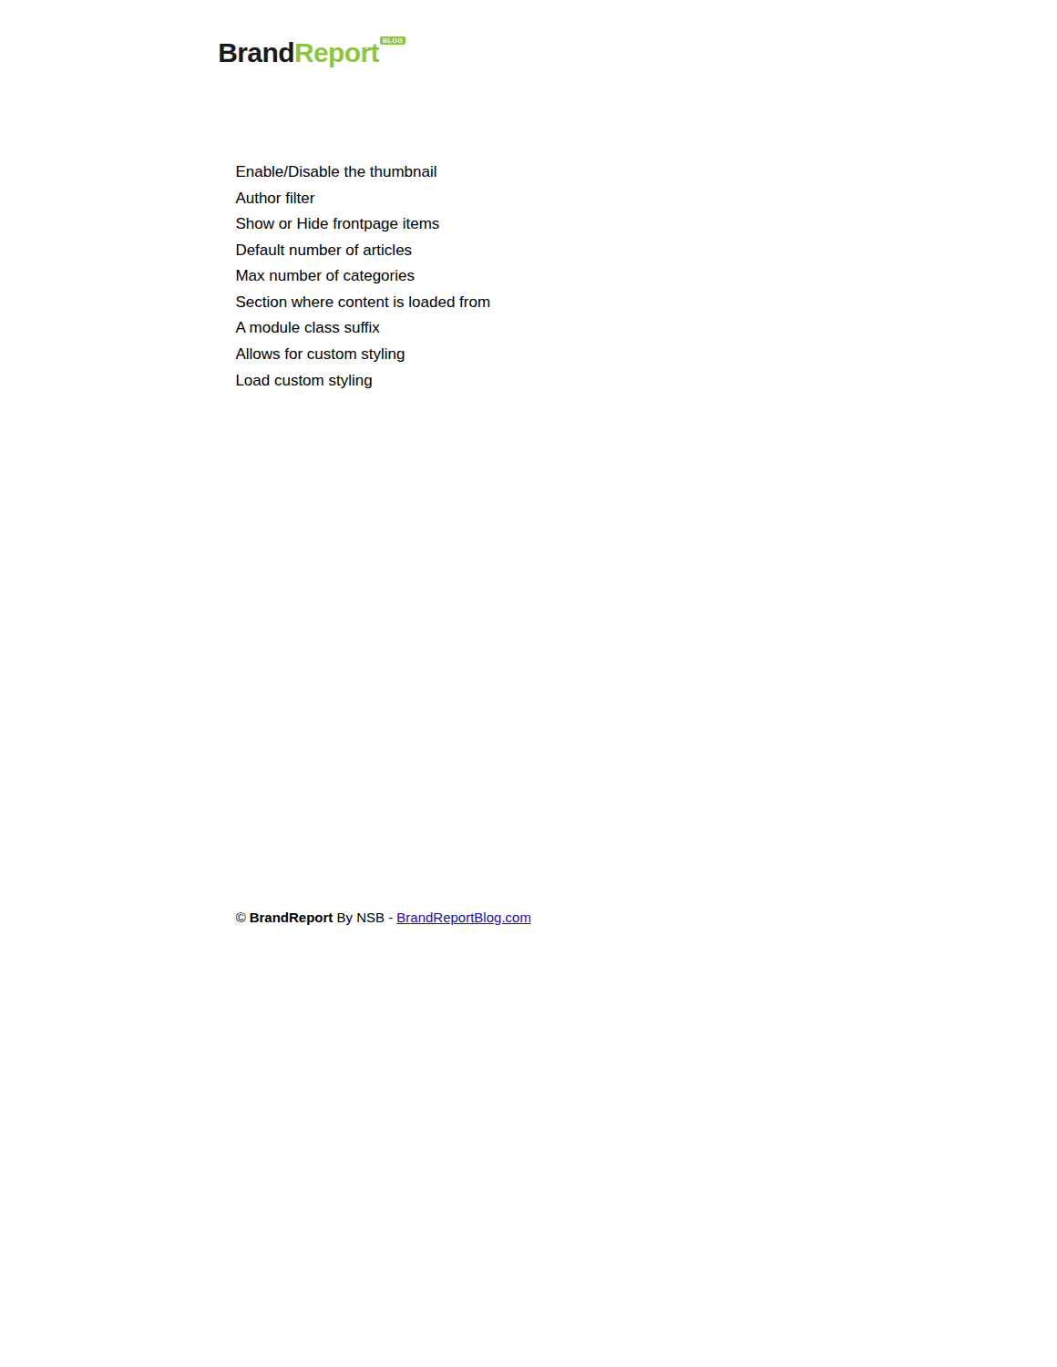Brand Report BLOG
Enable/Disable the thumbnail
Author filter
Show or Hide frontpage items
Default number of articles
Max number of categories
Section where content is loaded from
A module class suffix
Allows for custom styling
Load custom styling
© BrandReport By NSB - BrandReportBlog.com